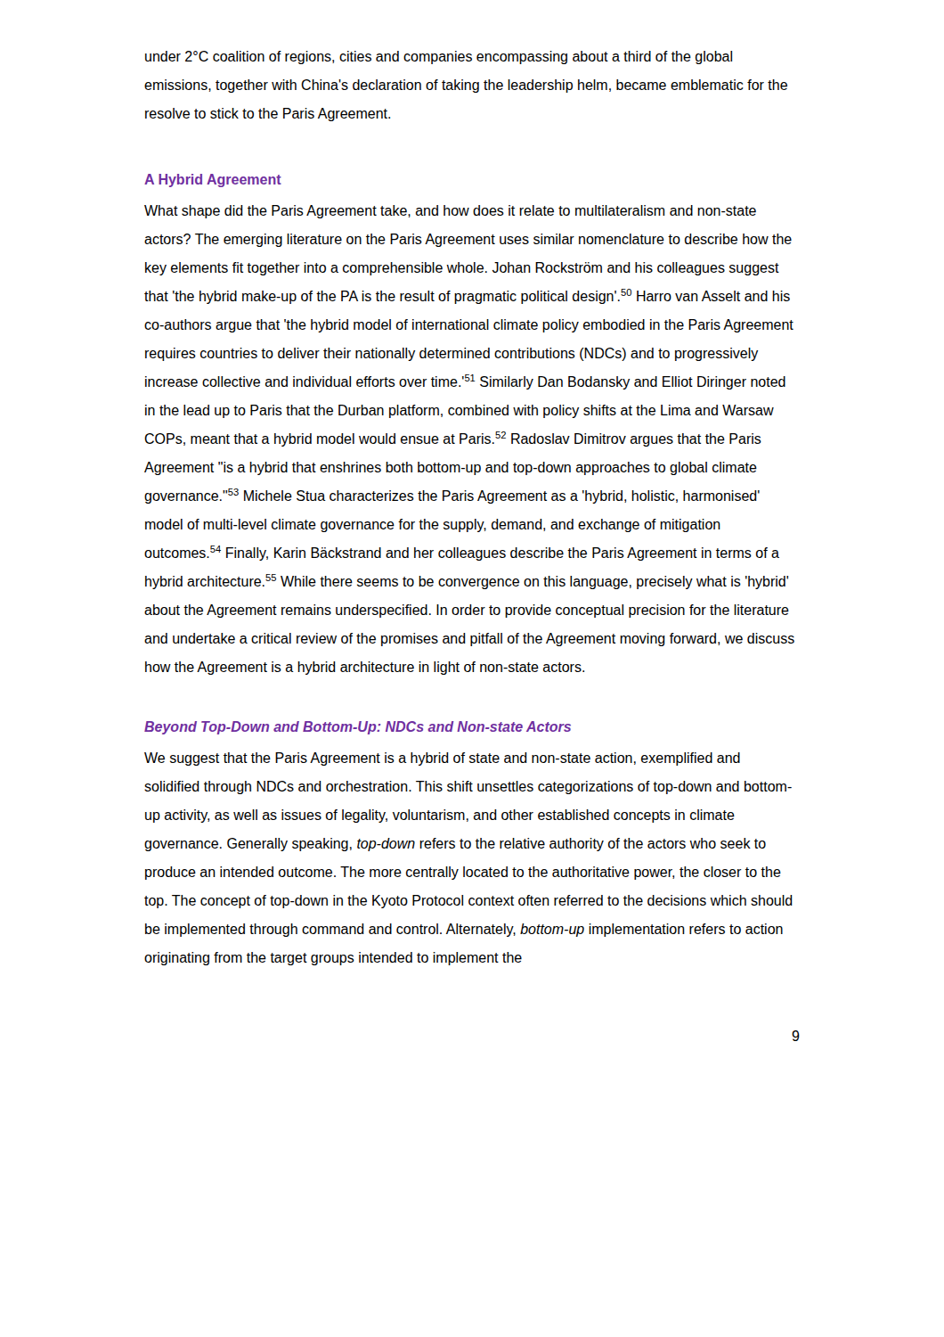under 2°C coalition of regions, cities and companies encompassing about a third of the global emissions, together with China's declaration of taking the leadership helm, became emblematic for the resolve to stick to the Paris Agreement.
A Hybrid Agreement
What shape did the Paris Agreement take, and how does it relate to multilateralism and non-state actors? The emerging literature on the Paris Agreement uses similar nomenclature to describe how the key elements fit together into a comprehensible whole. Johan Rockström and his colleagues suggest that 'the hybrid make-up of the PA is the result of pragmatic political design'.50 Harro van Asselt and his co-authors argue that 'the hybrid model of international climate policy embodied in the Paris Agreement requires countries to deliver their nationally determined contributions (NDCs) and to progressively increase collective and individual efforts over time.'51 Similarly Dan Bodansky and Elliot Diringer noted in the lead up to Paris that the Durban platform, combined with policy shifts at the Lima and Warsaw COPs, meant that a hybrid model would ensue at Paris.52 Radoslav Dimitrov argues that the Paris Agreement "is a hybrid that enshrines both bottom-up and top-down approaches to global climate governance."53 Michele Stua characterizes the Paris Agreement as a 'hybrid, holistic, harmonised' model of multi-level climate governance for the supply, demand, and exchange of mitigation outcomes.54 Finally, Karin Bäckstrand and her colleagues describe the Paris Agreement in terms of a hybrid architecture.55 While there seems to be convergence on this language, precisely what is 'hybrid' about the Agreement remains underspecified. In order to provide conceptual precision for the literature and undertake a critical review of the promises and pitfall of the Agreement moving forward, we discuss how the Agreement is a hybrid architecture in light of non-state actors.
Beyond Top-Down and Bottom-Up: NDCs and Non-state Actors
We suggest that the Paris Agreement is a hybrid of state and non-state action, exemplified and solidified through NDCs and orchestration. This shift unsettles categorizations of top-down and bottom-up activity, as well as issues of legality, voluntarism, and other established concepts in climate governance. Generally speaking, top-down refers to the relative authority of the actors who seek to produce an intended outcome. The more centrally located to the authoritative power, the closer to the top. The concept of top-down in the Kyoto Protocol context often referred to the decisions which should be implemented through command and control. Alternately, bottom-up implementation refers to action originating from the target groups intended to implement the
9